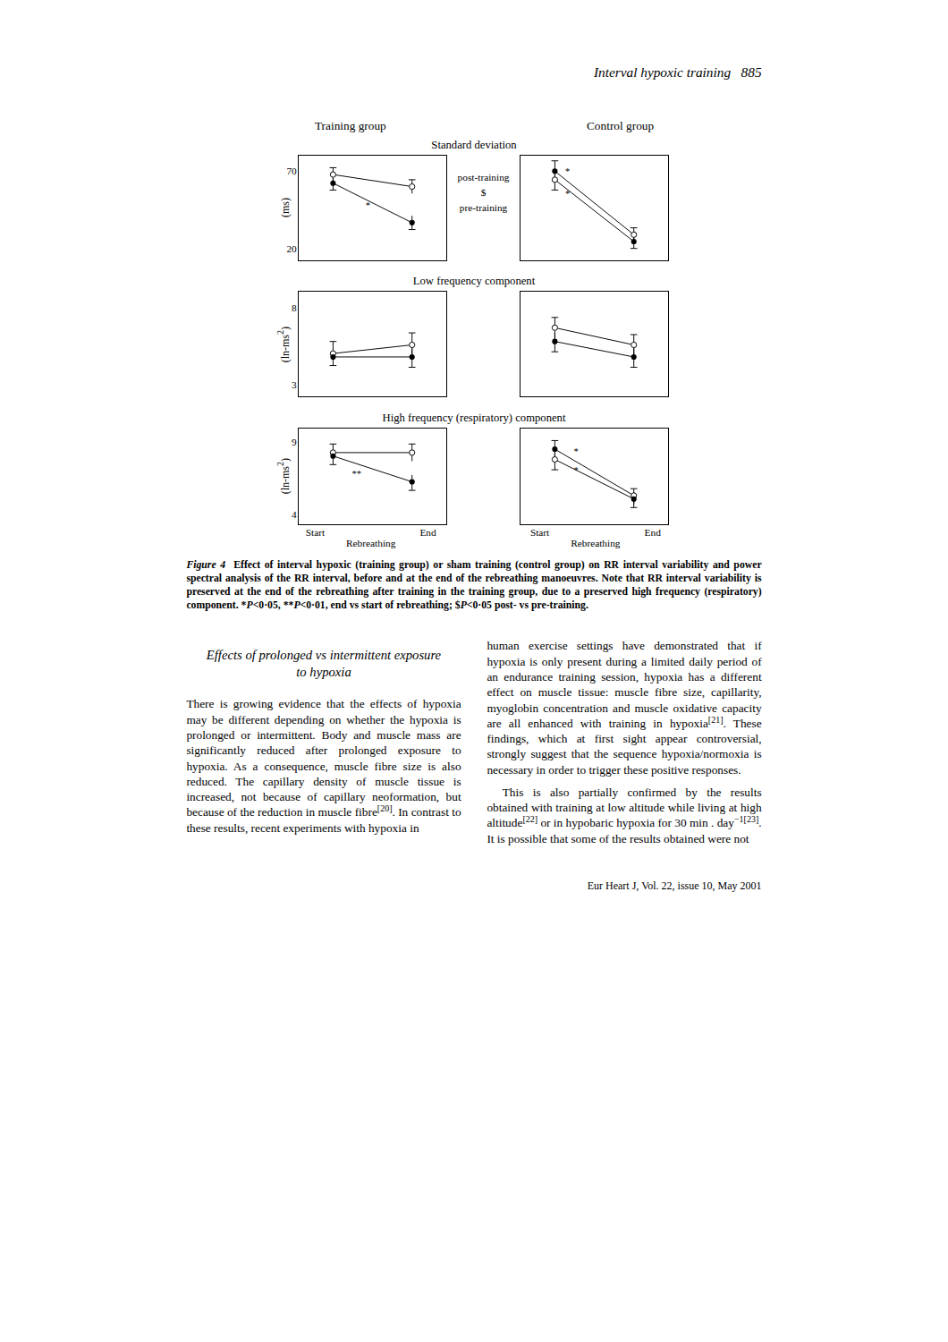Interval hypoxic training 885
Training group Control group
Standard deviation
(ms)
70 20 *
post-training
$
pre-training
* *
Low frequency component
(ln-ms2)
8 3
High frequency (respiratory) component
(ln-ms2)
9 4 **
* *
Start End
Rebreathing
Start End
Rebreathing
Figure 4 Effect of interval hypoxic (training group) or sham training (control group) on RR interval variability and power spectral analysis of the RR interval, before and at the end of the rebreathing manoeuvres. Note that RR interval variability is preserved at the end of the rebreathing after training in the training group, due to a preserved high frequency (respiratory) component. *P<0·05, **P<0·01, end vs start of rebreathing; $P<0·05 post- vs pre-training.
Effects of prolonged vs intermittent exposure
to hypoxia
There is growing evidence that the effects of hypoxia may be different depending on whether the hypoxia is prolonged or intermittent. Body and muscle mass are significantly reduced after prolonged exposure to hypoxia. As a consequence, muscle fibre size is also reduced. The capillary density of muscle tissue is increased, not because of capillary neoformation, but because of the reduction in muscle fibre[20]. In contrast to these results, recent experiments with hypoxia in
human exercise settings have demonstrated that if hypoxia is only present during a limited daily period of an endurance training session, hypoxia has a different effect on muscle tissue: muscle fibre size, capillarity, myoglobin concentration and muscle oxidative capacity are all enhanced with training in hypoxia[21]. These findings, which at first sight appear controversial, strongly suggest that the sequence hypoxia/normoxia is necessary in order to trigger these positive responses.
This is also partially confirmed by the results obtained with training at low altitude while living at high altitude[22] or in hypobaric hypoxia for 30 min . day−1[23]. It is possible that some of the results obtained were not
Eur Heart J, Vol. 22, issue 10, May 2001